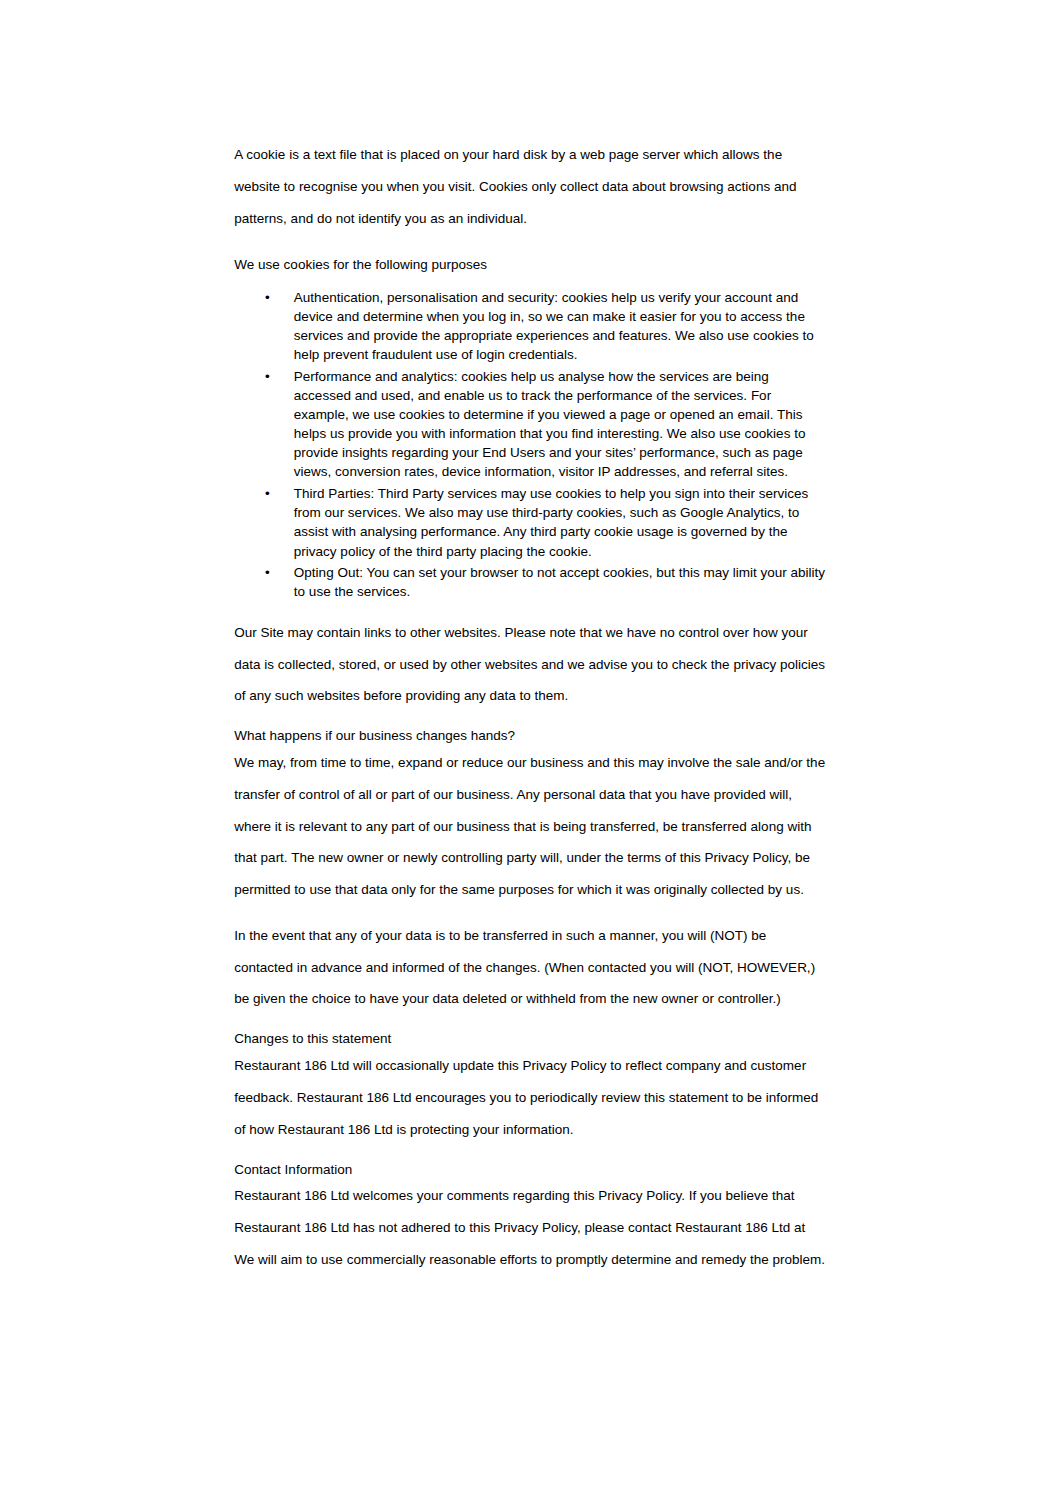A cookie is a text file that is placed on your hard disk by a web page server which allows the website to recognise you when you visit. Cookies only collect data about browsing actions and patterns, and do not identify you as an individual.
We use cookies for the following purposes
Authentication, personalisation and security: cookies help us verify your account and device and determine when you log in, so we can make it easier for you to access the services and provide the appropriate experiences and features. We also use cookies to help prevent fraudulent use of login credentials.
Performance and analytics: cookies help us analyse how the services are being accessed and used, and enable us to track the performance of the services. For example, we use cookies to determine if you viewed a page or opened an email. This helps us provide you with information that you find interesting. We also use cookies to provide insights regarding your End Users and your sites’ performance, such as page views, conversion rates, device information, visitor IP addresses, and referral sites.
Third Parties: Third Party services may use cookies to help you sign into their services from our services. We also may use third-party cookies, such as Google Analytics, to assist with analysing performance. Any third party cookie usage is governed by the privacy policy of the third party placing the cookie.
Opting Out: You can set your browser to not accept cookies, but this may limit your ability to use the services.
Our Site may contain links to other websites. Please note that we have no control over how your data is collected, stored, or used by other websites and we advise you to check the privacy policies of any such websites before providing any data to them.
What happens if our business changes hands?
We may, from time to time, expand or reduce our business and this may involve the sale and/or the transfer of control of all or part of our business. Any personal data that you have provided will, where it is relevant to any part of our business that is being transferred, be transferred along with that part. The new owner or newly controlling party will, under the terms of this Privacy Policy, be permitted to use that data only for the same purposes for which it was originally collected by us.
In the event that any of your data is to be transferred in such a manner, you will (NOT) be contacted in advance and informed of the changes. (When contacted you will (NOT, HOWEVER,) be given the choice to have your data deleted or withheld from the new owner or controller.)
Changes to this statement
Restaurant 186 Ltd will occasionally update this Privacy Policy to reflect company and customer feedback. Restaurant 186 Ltd encourages you to periodically review this statement to be informed of how Restaurant 186 Ltd is protecting your information.
Contact Information
Restaurant 186 Ltd welcomes your comments regarding this Privacy Policy. If you believe that Restaurant 186 Ltd has not adhered to this Privacy Policy, please contact Restaurant 186 Ltd at We will aim to use commercially reasonable efforts to promptly determine and remedy the problem.